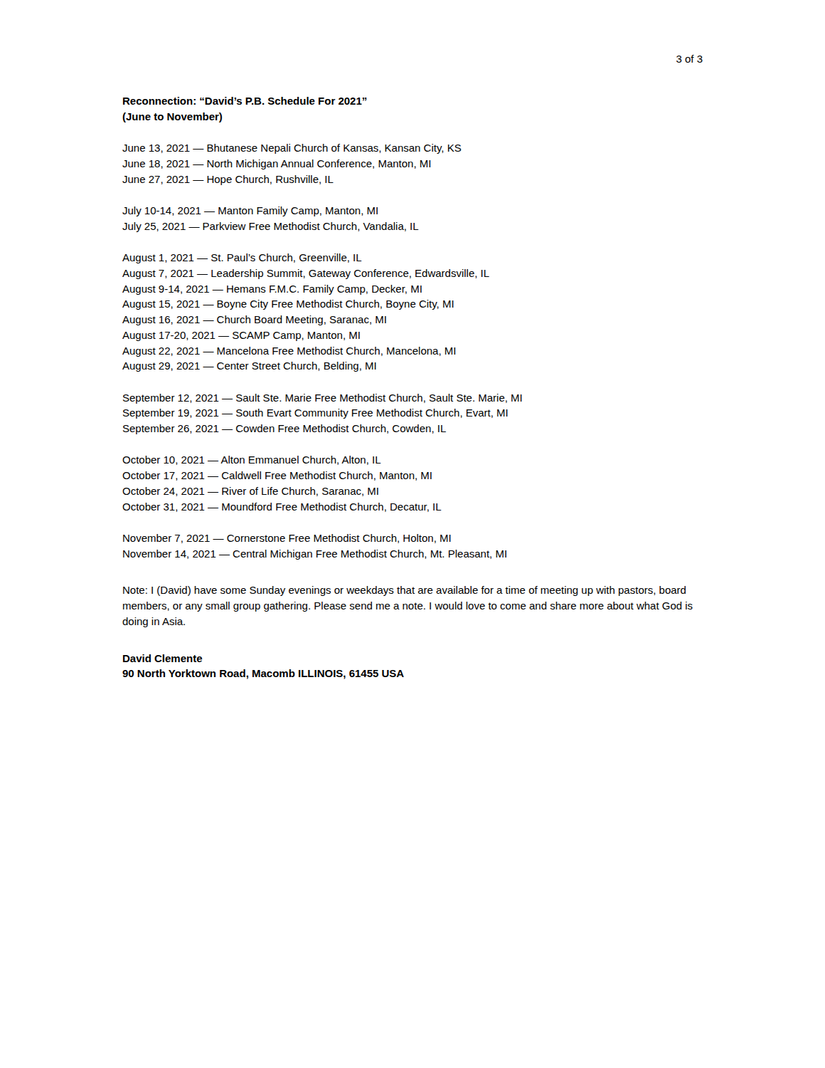3 of 3
Reconnection: “David’s P.B. Schedule For 2021”
(June to November)
June 13, 2021 — Bhutanese Nepali Church of Kansas, Kansan City, KS
June 18, 2021 — North Michigan Annual Conference, Manton, MI
June 27, 2021 — Hope Church, Rushville, IL
July 10-14, 2021 — Manton Family Camp, Manton, MI
July 25, 2021 — Parkview Free Methodist Church, Vandalia, IL
August 1, 2021 — St. Paul’s Church, Greenville, IL
August 7, 2021 — Leadership Summit, Gateway Conference, Edwardsville, IL
August 9-14, 2021 — Hemans F.M.C. Family Camp, Decker, MI
August 15, 2021 — Boyne City Free Methodist Church, Boyne City, MI
August 16, 2021 — Church Board Meeting, Saranac, MI
August 17-20, 2021 — SCAMP Camp, Manton, MI
August 22, 2021 — Mancelona Free Methodist Church, Mancelona, MI
August 29, 2021 — Center Street Church, Belding, MI
September 12, 2021 — Sault Ste. Marie Free Methodist Church, Sault Ste. Marie, MI
September 19, 2021 — South Evart Community Free Methodist Church, Evart, MI
September 26, 2021 — Cowden Free Methodist Church, Cowden, IL
October 10, 2021 — Alton Emmanuel Church, Alton, IL
October 17, 2021 — Caldwell Free Methodist Church, Manton, MI
October 24, 2021 — River of Life Church, Saranac, MI
October 31, 2021 — Moundford Free Methodist Church, Decatur, IL
November 7, 2021 — Cornerstone Free Methodist Church, Holton, MI
November 14, 2021 — Central Michigan Free Methodist Church, Mt. Pleasant, MI
Note: I (David) have some Sunday evenings or weekdays that are available for a time of meeting up with pastors, board members, or any small group gathering. Please send me a note. I would love to come and share more about what God is doing in Asia.
David Clemente
90 North Yorktown Road, Macomb ILLINOIS, 61455 USA